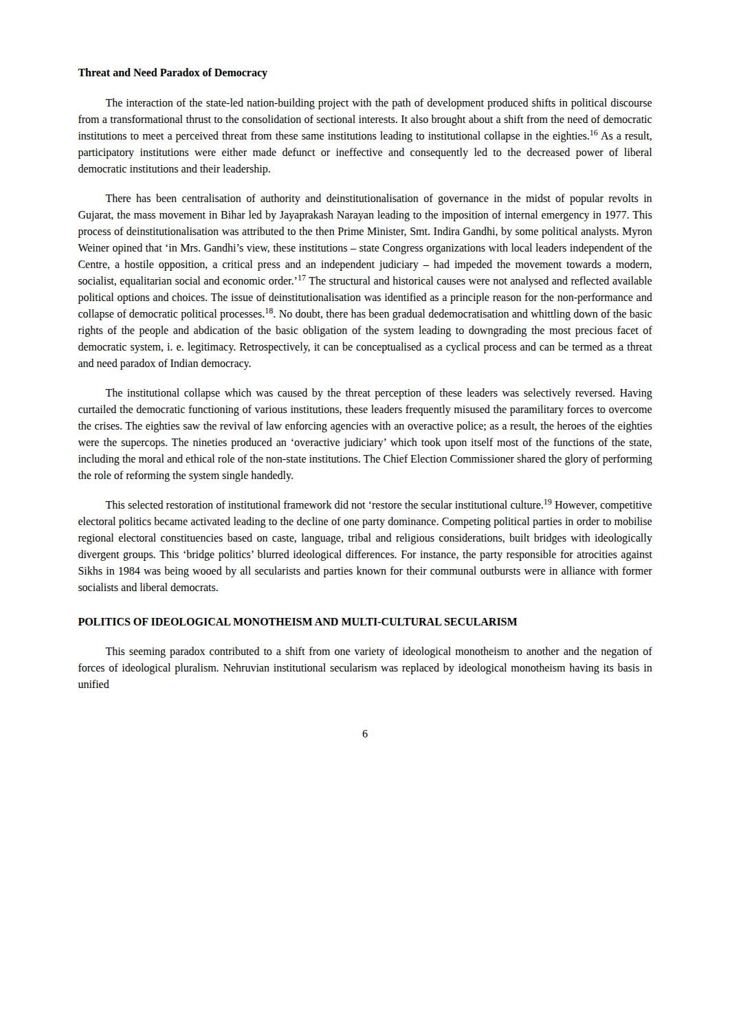Threat and Need Paradox of Democracy
The interaction of the state-led nation-building project with the path of development produced shifts in political discourse from a transformational thrust to the consolidation of sectional interests. It also brought about a shift from the need of democratic institutions to meet a perceived threat from these same institutions leading to institutional collapse in the eighties.16 As a result, participatory institutions were either made defunct or ineffective and consequently led to the decreased power of liberal democratic institutions and their leadership.
There has been centralisation of authority and deinstitutionalisation of governance in the midst of popular revolts in Gujarat, the mass movement in Bihar led by Jayaprakash Narayan leading to the imposition of internal emergency in 1977. This process of deinstitutionalisation was attributed to the then Prime Minister, Smt. Indira Gandhi, by some political analysts. Myron Weiner opined that ‘in Mrs. Gandhi’s view, these institutions – state Congress organizations with local leaders independent of the Centre, a hostile opposition, a critical press and an independent judiciary – had impeded the movement towards a modern, socialist, equalitarian social and economic order.’17 The structural and historical causes were not analysed and reflected available political options and choices. The issue of deinstitutionalisation was identified as a principle reason for the non-performance and collapse of democratic political processes.18. No doubt, there has been gradual dedemocratisation and whittling down of the basic rights of the people and abdication of the basic obligation of the system leading to downgrading the most precious facet of democratic system, i. e. legitimacy. Retrospectively, it can be conceptualised as a cyclical process and can be termed as a threat and need paradox of Indian democracy.
The institutional collapse which was caused by the threat perception of these leaders was selectively reversed. Having curtailed the democratic functioning of various institutions, these leaders frequently misused the paramilitary forces to overcome the crises. The eighties saw the revival of law enforcing agencies with an overactive police; as a result, the heroes of the eighties were the supercops. The nineties produced an ‘overactive judiciary’ which took upon itself most of the functions of the state, including the moral and ethical role of the non-state institutions. The Chief Election Commissioner shared the glory of performing the role of reforming the system single handedly.
This selected restoration of institutional framework did not ‘restore the secular institutional culture.19 However, competitive electoral politics became activated leading to the decline of one party dominance. Competing political parties in order to mobilise regional electoral constituencies based on caste, language, tribal and religious considerations, built bridges with ideologically divergent groups. This ‘bridge politics’ blurred ideological differences. For instance, the party responsible for atrocities against Sikhs in 1984 was being wooed by all secularists and parties known for their communal outbursts were in alliance with former socialists and liberal democrats.
Politics of Ideological Monotheism and Multi-Cultural Secularism
This seeming paradox contributed to a shift from one variety of ideological monotheism to another and the negation of forces of ideological pluralism. Nehruvian institutional secularism was replaced by ideological monotheism having its basis in unified
6